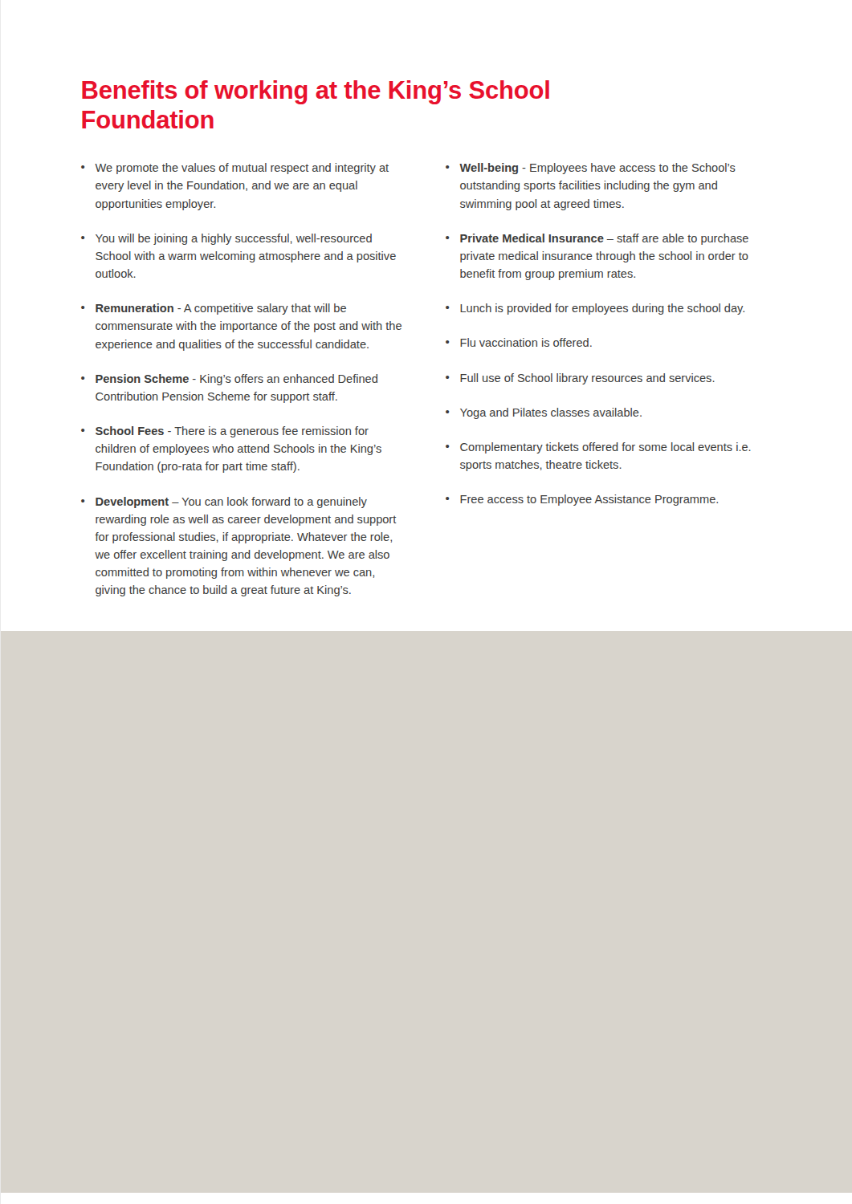Benefits of working at the King’s School
Foundation
We promote the values of mutual respect and integrity at every level in the Foundation, and we are an equal opportunities employer.
You will be joining a highly successful, well-resourced School with a warm welcoming atmosphere and a positive outlook.
Remuneration - A competitive salary that will be commensurate with the importance of the post and with the experience and qualities of the successful candidate.
Pension Scheme - King’s offers an enhanced Defined Contribution Pension Scheme for support staff.
School Fees - There is a generous fee remission for children of employees who attend Schools in the King’s Foundation (pro-rata for part time staff).
Development – You can look forward to a genuinely rewarding role as well as career development and support for professional studies, if appropriate. Whatever the role, we offer excellent training and development. We are also committed to promoting from within whenever we can, giving the chance to build a great future at King’s.
Well-being - Employees have access to the School’s outstanding sports facilities including the gym and swimming pool at agreed times.
Private Medical Insurance – staff are able to purchase private medical insurance through the school in order to benefit from group premium rates.
Lunch is provided for employees during the school day.
Flu vaccination is offered.
Full use of School library resources and services.
Yoga and Pilates classes available.
Complementary tickets offered for some local events i.e. sports matches, theatre tickets.
Free access to Employee Assistance Programme.